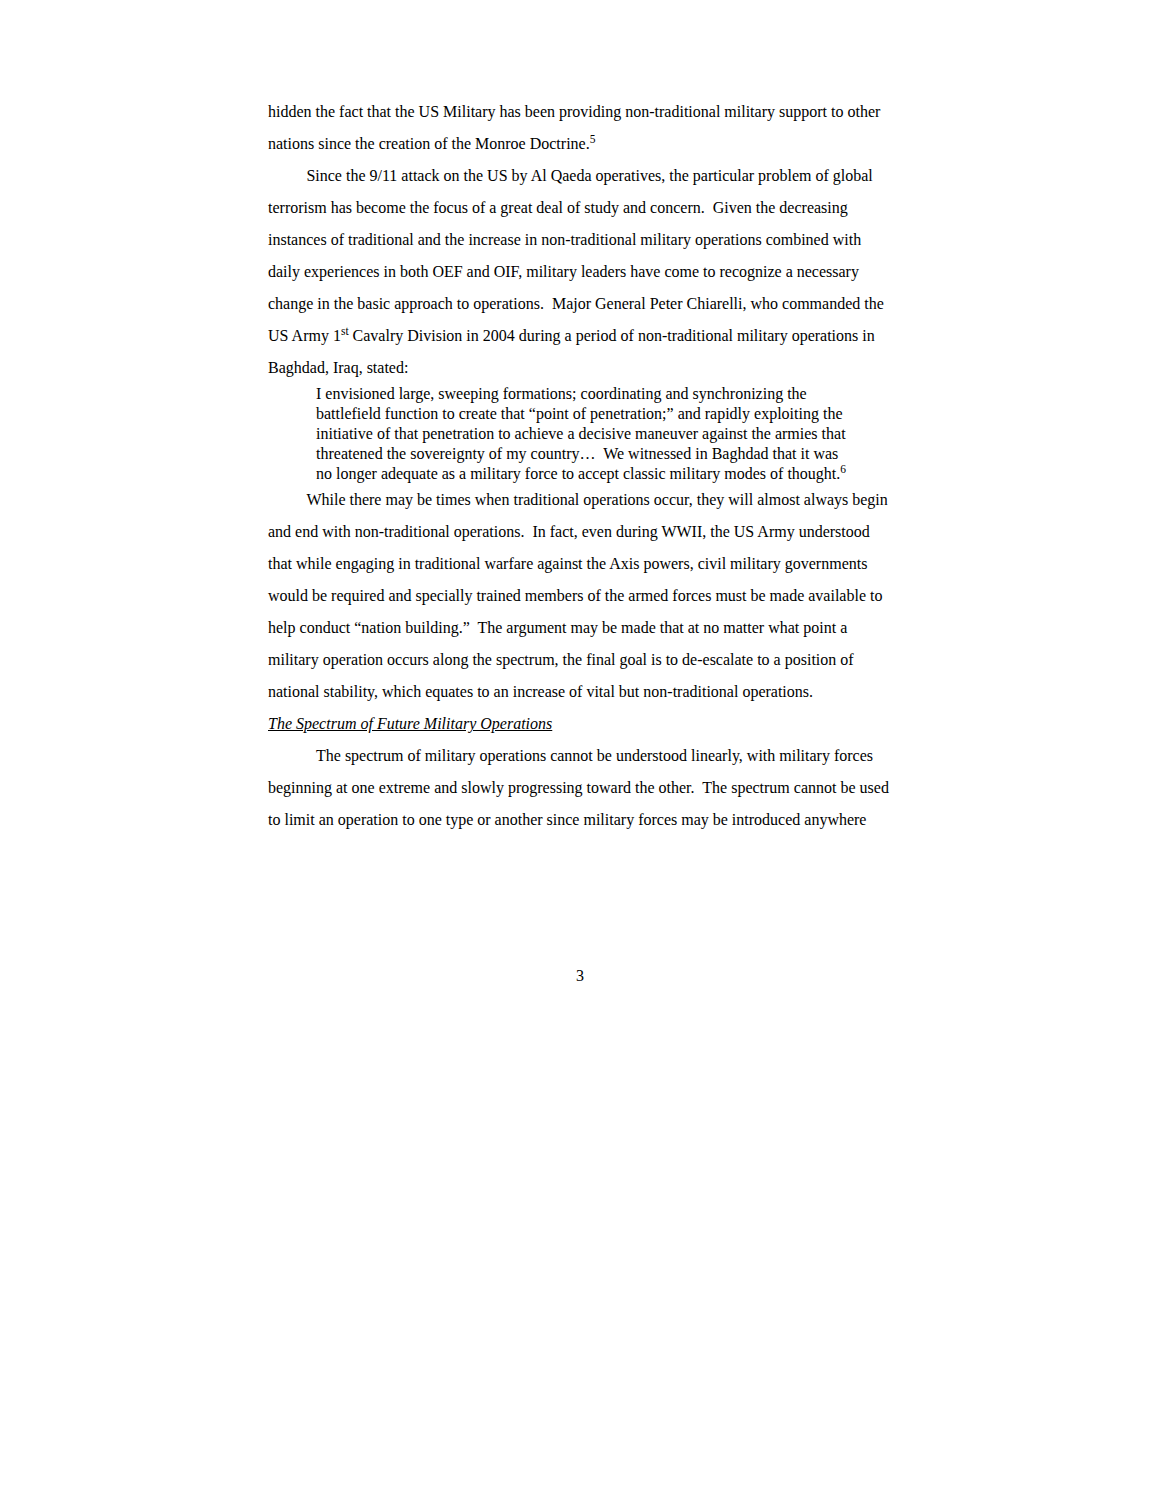hidden the fact that the US Military has been providing non-traditional military support to other nations since the creation of the Monroe Doctrine.5
Since the 9/11 attack on the US by Al Qaeda operatives, the particular problem of global terrorism has become the focus of a great deal of study and concern. Given the decreasing instances of traditional and the increase in non-traditional military operations combined with daily experiences in both OEF and OIF, military leaders have come to recognize a necessary change in the basic approach to operations. Major General Peter Chiarelli, who commanded the US Army 1st Cavalry Division in 2004 during a period of non-traditional military operations in Baghdad, Iraq, stated:
I envisioned large, sweeping formations; coordinating and synchronizing the battlefield function to create that “point of penetration;” and rapidly exploiting the initiative of that penetration to achieve a decisive maneuver against the armies that threatened the sovereignty of my country… We witnessed in Baghdad that it was no longer adequate as a military force to accept classic military modes of thought.6
While there may be times when traditional operations occur, they will almost always begin and end with non-traditional operations. In fact, even during WWII, the US Army understood that while engaging in traditional warfare against the Axis powers, civil military governments would be required and specially trained members of the armed forces must be made available to help conduct “nation building.” The argument may be made that at no matter what point a military operation occurs along the spectrum, the final goal is to de-escalate to a position of national stability, which equates to an increase of vital but non-traditional operations.
The Spectrum of Future Military Operations
The spectrum of military operations cannot be understood linearly, with military forces beginning at one extreme and slowly progressing toward the other. The spectrum cannot be used to limit an operation to one type or another since military forces may be introduced anywhere
3